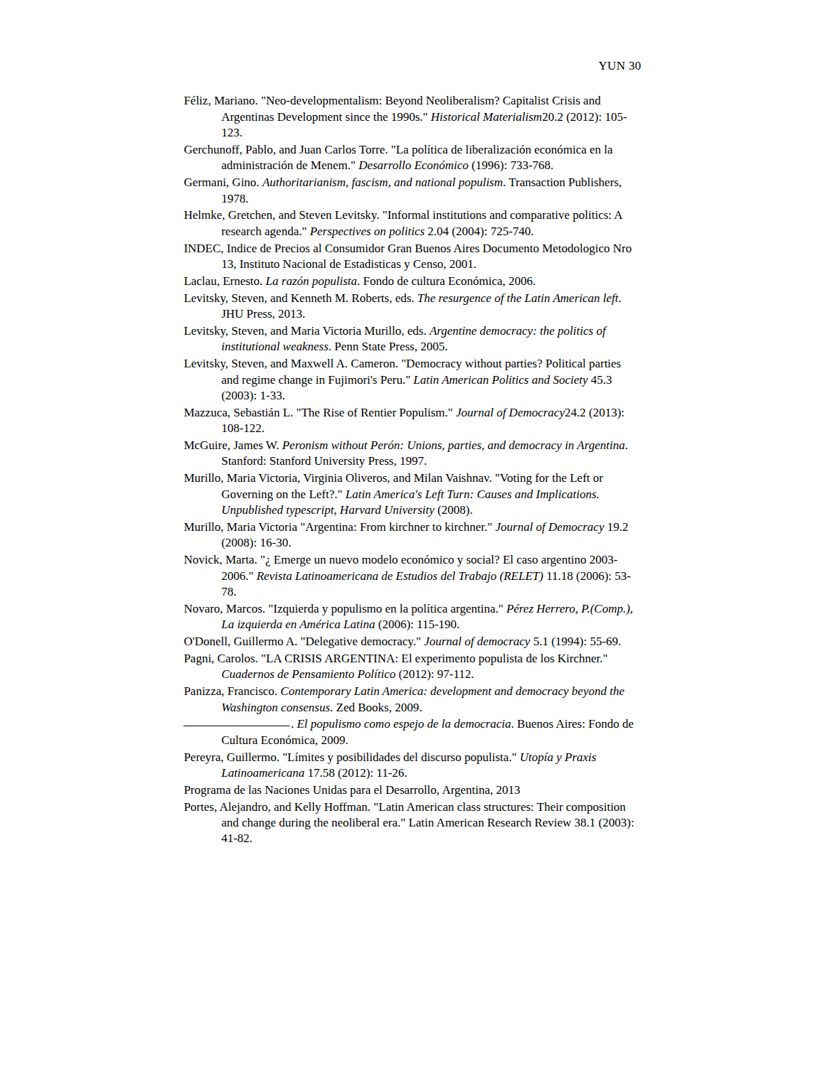YUN 30
Féliz, Mariano. "Neo-developmentalism: Beyond Neoliberalism? Capitalist Crisis and Argentinas Development since the 1990s." Historical Materialism20.2 (2012): 105-123.
Gerchunoff, Pablo, and Juan Carlos Torre. "La política de liberalización económica en la administración de Menem." Desarrollo Económico (1996): 733-768.
Germani, Gino. Authoritarianism, fascism, and national populism. Transaction Publishers, 1978.
Helmke, Gretchen, and Steven Levitsky. "Informal institutions and comparative politics: A research agenda." Perspectives on politics 2.04 (2004): 725-740.
INDEC, Indice de Precios al Consumidor Gran Buenos Aires Documento Metodologico Nro 13, Instituto Nacional de Estadisticas y Censo, 2001.
Laclau, Ernesto. La razón populista. Fondo de cultura Económica, 2006.
Levitsky, Steven, and Kenneth M. Roberts, eds. The resurgence of the Latin American left. JHU Press, 2013.
Levitsky, Steven, and Maria Victoria Murillo, eds. Argentine democracy: the politics of institutional weakness. Penn State Press, 2005.
Levitsky, Steven, and Maxwell A. Cameron. "Democracy without parties? Political parties and regime change in Fujimori's Peru." Latin American Politics and Society 45.3 (2003): 1-33.
Mazzuca, Sebastián L. "The Rise of Rentier Populism." Journal of Democracy24.2 (2013): 108-122.
McGuire, James W. Peronism without Perón: Unions, parties, and democracy in Argentina. Stanford: Stanford University Press, 1997.
Murillo, Maria Victoria, Virginia Oliveros, and Milan Vaishnav. "Voting for the Left or Governing on the Left?." Latin America's Left Turn: Causes and Implications. Unpublished typescript, Harvard University (2008).
Murillo, Maria Victoria "Argentina: From kirchner to kirchner." Journal of Democracy 19.2 (2008): 16-30.
Novick, Marta. "¿ Emerge un nuevo modelo económico y social? El caso argentino 2003- 2006." Revista Latinoamericana de Estudios del Trabajo (RELET) 11.18 (2006): 53-78.
Novaro, Marcos. "Izquierda y populismo en la política argentina." Pérez Herrero, P.(Comp.), La izquierda en América Latina (2006): 115-190.
O'Donell, Guillermo A. "Delegative democracy." Journal of democracy 5.1 (1994): 55-69.
Pagni, Carolos. "LA CRISIS ARGENTINA: El experimento populista de los Kirchner." Cuadernos de Pensamiento Político (2012): 97-112.
Panizza, Francisco. Contemporary Latin America: development and democracy beyond the Washington consensus. Zed Books, 2009.
. El populismo como espejo de la democracia. Buenos Aires: Fondo de Cultura Económica, 2009.
Pereyra, Guillermo. "Límites y posibilidades del discurso populista." Utopía y Praxis Latinoamericana 17.58 (2012): 11-26.
Programa de las Naciones Unidas para el Desarrollo, Argentina, 2013
Portes, Alejandro, and Kelly Hoffman. "Latin American class structures: Their composition and change during the neoliberal era." Latin American Research Review 38.1 (2003): 41-82.